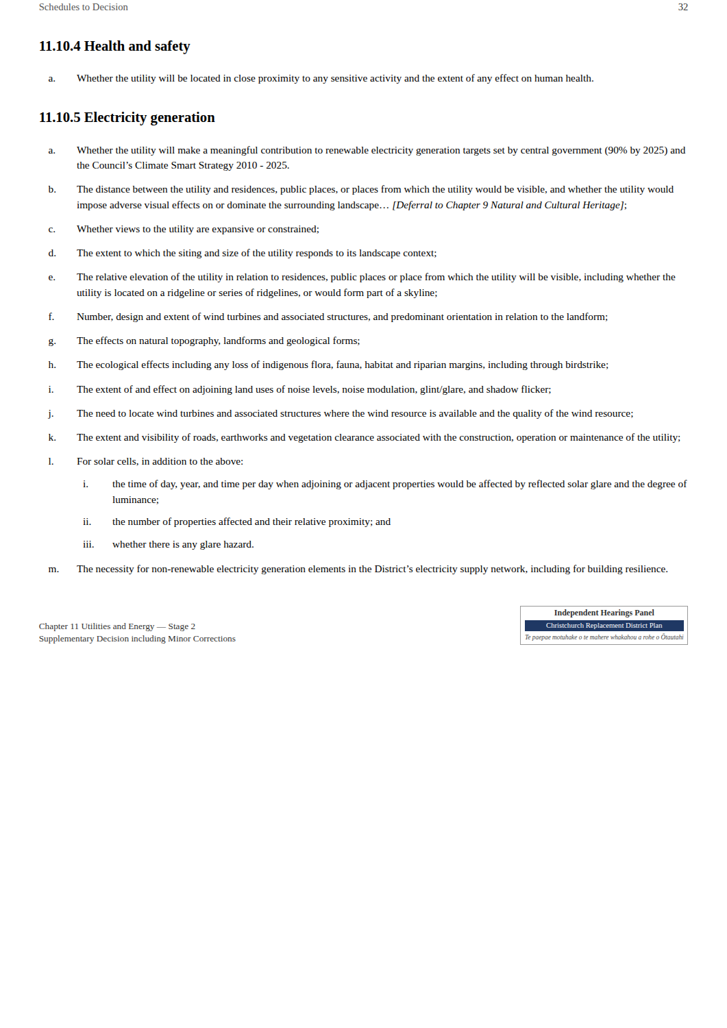Schedules to Decision 32
11.10.4 Health and safety
a. Whether the utility will be located in close proximity to any sensitive activity and the extent of any effect on human health.
11.10.5 Electricity generation
a. Whether the utility will make a meaningful contribution to renewable electricity generation targets set by central government (90% by 2025) and the Council’s Climate Smart Strategy 2010 - 2025.
b. The distance between the utility and residences, public places, or places from which the utility would be visible, and whether the utility would impose adverse visual effects on or dominate the surrounding landscape… [Deferral to Chapter 9 Natural and Cultural Heritage];
c. Whether views to the utility are expansive or constrained;
d. The extent to which the siting and size of the utility responds to its landscape context;
e. The relative elevation of the utility in relation to residences, public places or place from which the utility will be visible, including whether the utility is located on a ridgeline or series of ridgelines, or would form part of a skyline;
f. Number, design and extent of wind turbines and associated structures, and predominant orientation in relation to the landform;
g. The effects on natural topography, landforms and geological forms;
h. The ecological effects including any loss of indigenous flora, fauna, habitat and riparian margins, including through birdstrike;
i. The extent of and effect on adjoining land uses of noise levels, noise modulation, glint/glare, and shadow flicker;
j. The need to locate wind turbines and associated structures where the wind resource is available and the quality of the wind resource;
k. The extent and visibility of roads, earthworks and vegetation clearance associated with the construction, operation or maintenance of the utility;
l. For solar cells, in addition to the above:
i. the time of day, year, and time per day when adjoining or adjacent properties would be affected by reflected solar glare and the degree of luminance;
ii. the number of properties affected and their relative proximity; and
iii. whether there is any glare hazard.
m. The necessity for non-renewable electricity generation elements in the District’s electricity supply network, including for building resilience.
Chapter 11 Utilities and Energy — Stage 2
Supplementary Decision including Minor Corrections
Independent Hearings Panel Christchurch Replacement District Plan Te paepae motuhake o te mahere whakahou a rohe o Ōtautahi